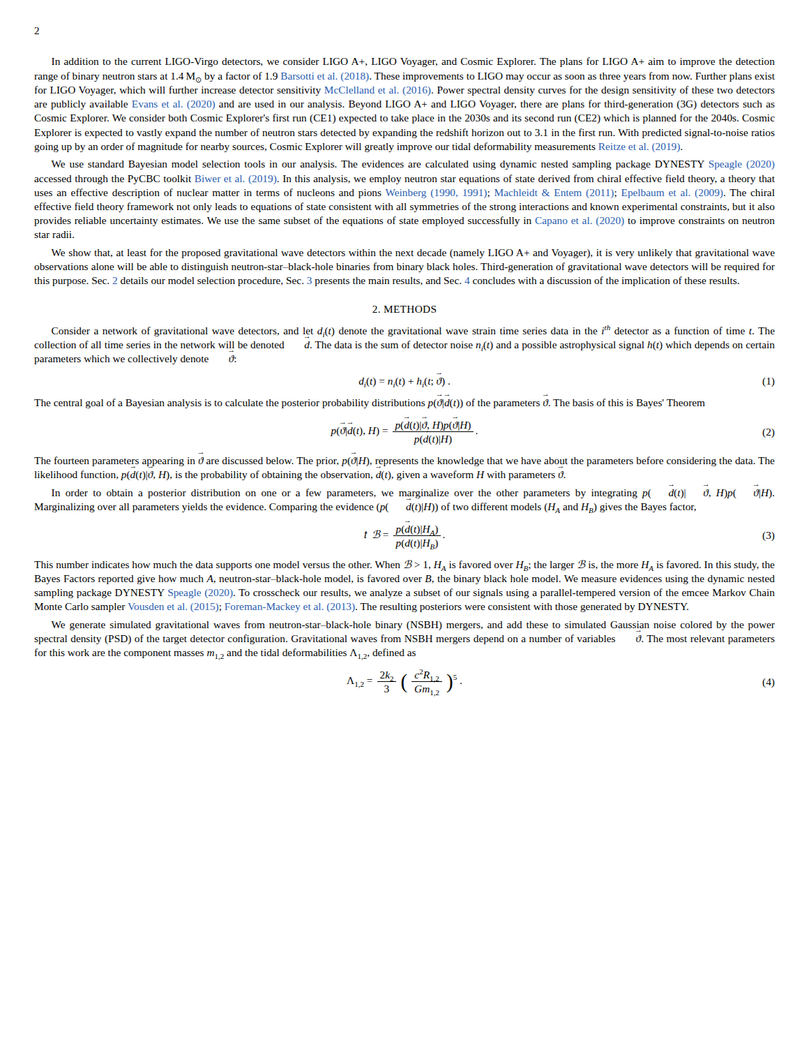2
In addition to the current LIGO-Virgo detectors, we consider LIGO A+, LIGO Voyager, and Cosmic Explorer. The plans for LIGO A+ aim to improve the detection range of binary neutron stars at 1.4 M⊙ by a factor of 1.9 Barsotti et al. (2018). These improvements to LIGO may occur as soon as three years from now. Further plans exist for LIGO Voyager, which will further increase detector sensitivity McClelland et al. (2016). Power spectral density curves for the design sensitivity of these two detectors are publicly available Evans et al. (2020) and are used in our analysis. Beyond LIGO A+ and LIGO Voyager, there are plans for third-generation (3G) detectors such as Cosmic Explorer. We consider both Cosmic Explorer's first run (CE1) expected to take place in the 2030s and its second run (CE2) which is planned for the 2040s. Cosmic Explorer is expected to vastly expand the number of neutron stars detected by expanding the redshift horizon out to 3.1 in the first run. With predicted signal-to-noise ratios going up by an order of magnitude for nearby sources, Cosmic Explorer will greatly improve our tidal deformability measurements Reitze et al. (2019).
We use standard Bayesian model selection tools in our analysis. The evidences are calculated using dynamic nested sampling package DYNESTY Speagle (2020) accessed through the PyCBC toolkit Biwer et al. (2019). In this analysis, we employ neutron star equations of state derived from chiral effective field theory, a theory that uses an effective description of nuclear matter in terms of nucleons and pions Weinberg (1990, 1991); Machleidt & Entem (2011); Epelbaum et al. (2009). The chiral effective field theory framework not only leads to equations of state consistent with all symmetries of the strong interactions and known experimental constraints, but it also provides reliable uncertainty estimates. We use the same subset of the equations of state employed successfully in Capano et al. (2020) to improve constraints on neutron star radii.
We show that, at least for the proposed gravitational wave detectors within the next decade (namely LIGO A+ and Voyager), it is very unlikely that gravitational wave observations alone will be able to distinguish neutron-star–black-hole binaries from binary black holes. Third-generation of gravitational wave detectors will be required for this purpose. Sec. 2 details our model selection procedure, Sec. 3 presents the main results, and Sec. 4 concludes with a discussion of the implication of these results.
2. METHODS
Consider a network of gravitational wave detectors, and let di(t) denote the gravitational wave strain time series data in the ith detector as a function of time t. The collection of all time series in the network will be denoted d. The data is the sum of detector noise ni(t) and a possible astrophysical signal h(t) which depends on certain parameters which we collectively denote ϑ:
di(t) = ni(t) + hi(t; ϑ) .
(1)
The central goal of a Bayesian analysis is to calculate the posterior probability distributions p(ϑ|d(t)) of the parameters ϑ. The basis of this is Bayes' Theorem
p(ϑ|d(t), H) = p(d(t)|ϑ, H)p(ϑ|H) p(d(t)|H) .
(2)
The fourteen parameters appearing in ϑ are discussed below. The prior, p(ϑ|H), represents the knowledge that we have about the parameters before considering the data. The likelihood function, p(d(t)|ϑ, H), is the probability of obtaining the observation, d(t), given a waveform H with parameters ϑ.
In order to obtain a posterior distribution on one or a few parameters, we marginalize over the other parameters by integrating p(d(t)|ϑ, H)p(ϑ|H). Marginalizing over all parameters yields the evidence. Comparing the evidence (p(d(t)|H)) of two different models (HA and HB) gives the Bayes factor,
𝑡   ℬ = p(d(t)|HA) p(d(t)|HB) .
(3)
This number indicates how much the data supports one model versus the other. When ℬ > 1, HA is favored over HB; the larger ℬ is, the more HA is favored. In this study, the Bayes Factors reported give how much A, neutron-star–black-hole model, is favored over B, the binary black hole model. We measure evidences using the dynamic nested sampling package DYNESTY Speagle (2020). To crosscheck our results, we analyze a subset of our signals using a parallel-tempered version of the emcee Markov Chain Monte Carlo sampler Vousden et al. (2015); Foreman-Mackey et al. (2013). The resulting posteriors were consistent with those generated by DYNESTY.
We generate simulated gravitational waves from neutron-star–black-hole binary (NSBH) mergers, and add these to simulated Gaussian noise colored by the power spectral density (PSD) of the target detector configuration. Gravitational waves from NSBH mergers depend on a number of variables ϑ. The most relevant parameters for this work are the component masses m1,2 and the tidal deformabilities Λ1,2, defined as
Λ1,2 = 2k2 3 ( c2R1,2 Gm1,2 )5 .
(4)